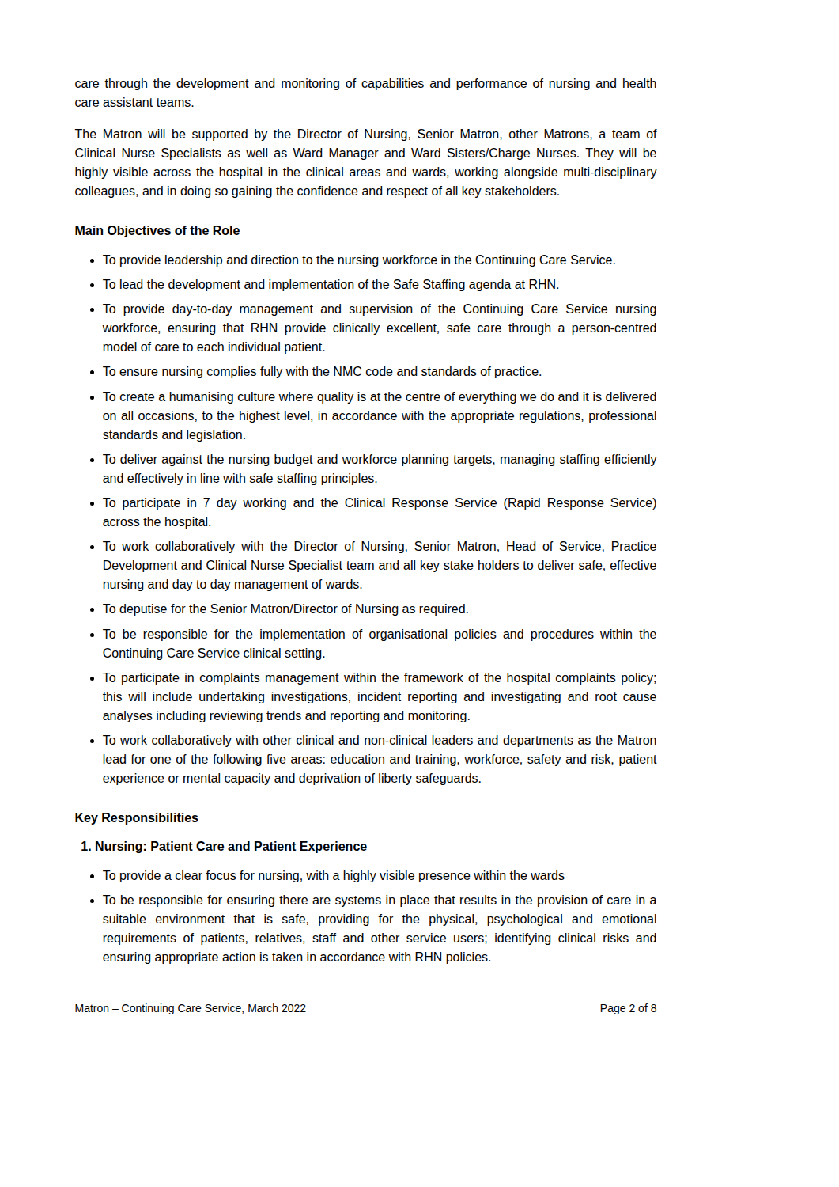care through the development and monitoring of capabilities and performance of nursing and health care assistant teams.
The Matron will be supported by the Director of Nursing, Senior Matron, other Matrons, a team of Clinical Nurse Specialists as well as Ward Manager and Ward Sisters/Charge Nurses. They will be highly visible across the hospital in the clinical areas and wards, working alongside multi-disciplinary colleagues, and in doing so gaining the confidence and respect of all key stakeholders.
Main Objectives of the Role
To provide leadership and direction to the nursing workforce in the Continuing Care Service.
To lead the development and implementation of the Safe Staffing agenda at RHN.
To provide day-to-day management and supervision of the Continuing Care Service nursing workforce, ensuring that RHN provide clinically excellent, safe care through a person-centred model of care to each individual patient.
To ensure nursing complies fully with the NMC code and standards of practice.
To create a humanising culture where quality is at the centre of everything we do and it is delivered on all occasions, to the highest level, in accordance with the appropriate regulations, professional standards and legislation.
To deliver against the nursing budget and workforce planning targets, managing staffing efficiently and effectively in line with safe staffing principles.
To participate in 7 day working and the Clinical Response Service (Rapid Response Service) across the hospital.
To work collaboratively with the Director of Nursing, Senior Matron, Head of Service, Practice Development and Clinical Nurse Specialist team and all key stake holders to deliver safe, effective nursing and day to day management of wards.
To deputise for the Senior Matron/Director of Nursing as required.
To be responsible for the implementation of organisational policies and procedures within the Continuing Care Service clinical setting.
To participate in complaints management within the framework of the hospital complaints policy; this will include undertaking investigations, incident reporting and investigating and root cause analyses including reviewing trends and reporting and monitoring.
To work collaboratively with other clinical and non-clinical leaders and departments as the Matron lead for one of the following five areas: education and training, workforce, safety and risk, patient experience or mental capacity and deprivation of liberty safeguards.
Key Responsibilities
Nursing: Patient Care and Patient Experience
To provide a clear focus for nursing, with a highly visible presence within the wards
To be responsible for ensuring there are systems in place that results in the provision of care in a suitable environment that is safe, providing for the physical, psychological and emotional requirements of patients, relatives, staff and other service users; identifying clinical risks and ensuring appropriate action is taken in accordance with RHN policies.
Matron – Continuing Care Service, March 2022 Page 2 of 8